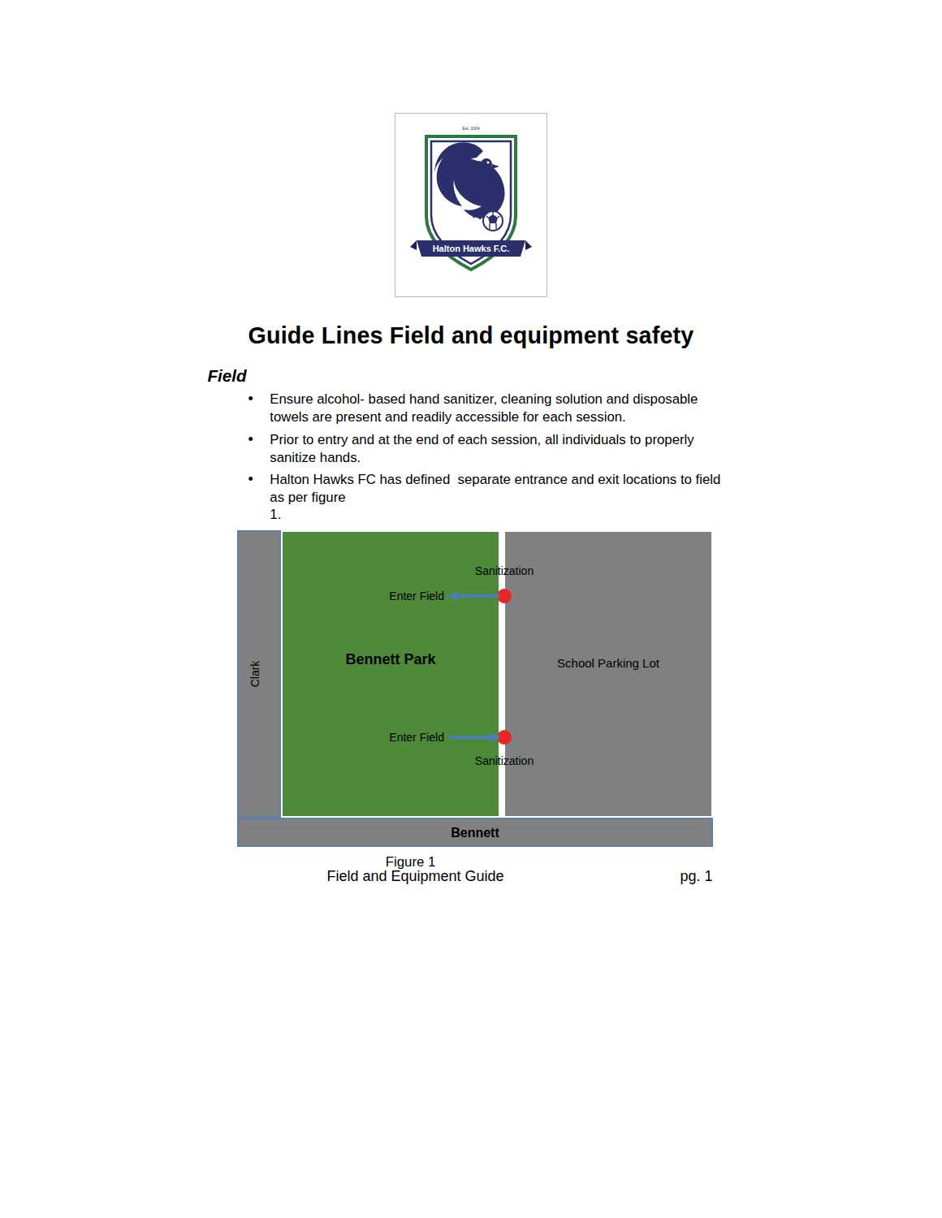Est. 2004 Halton Hawks F.C.
Guide Lines Field and equipment safety
Field
Ensure alcohol- based hand sanitizer, cleaning solution and disposable towels are present and readily accessible for each session.
Prior to entry and at the end of each session, all individuals to properly sanitize hands.
Halton Hawks FC has defined separate entrance and exit locations to field as per figure
1.
Clark Bennett Bennett Park School Parking Lot Sanitization Enter Field Sanitization Enter Field
Figure 1
Field and Equipment Guide
pg. 1